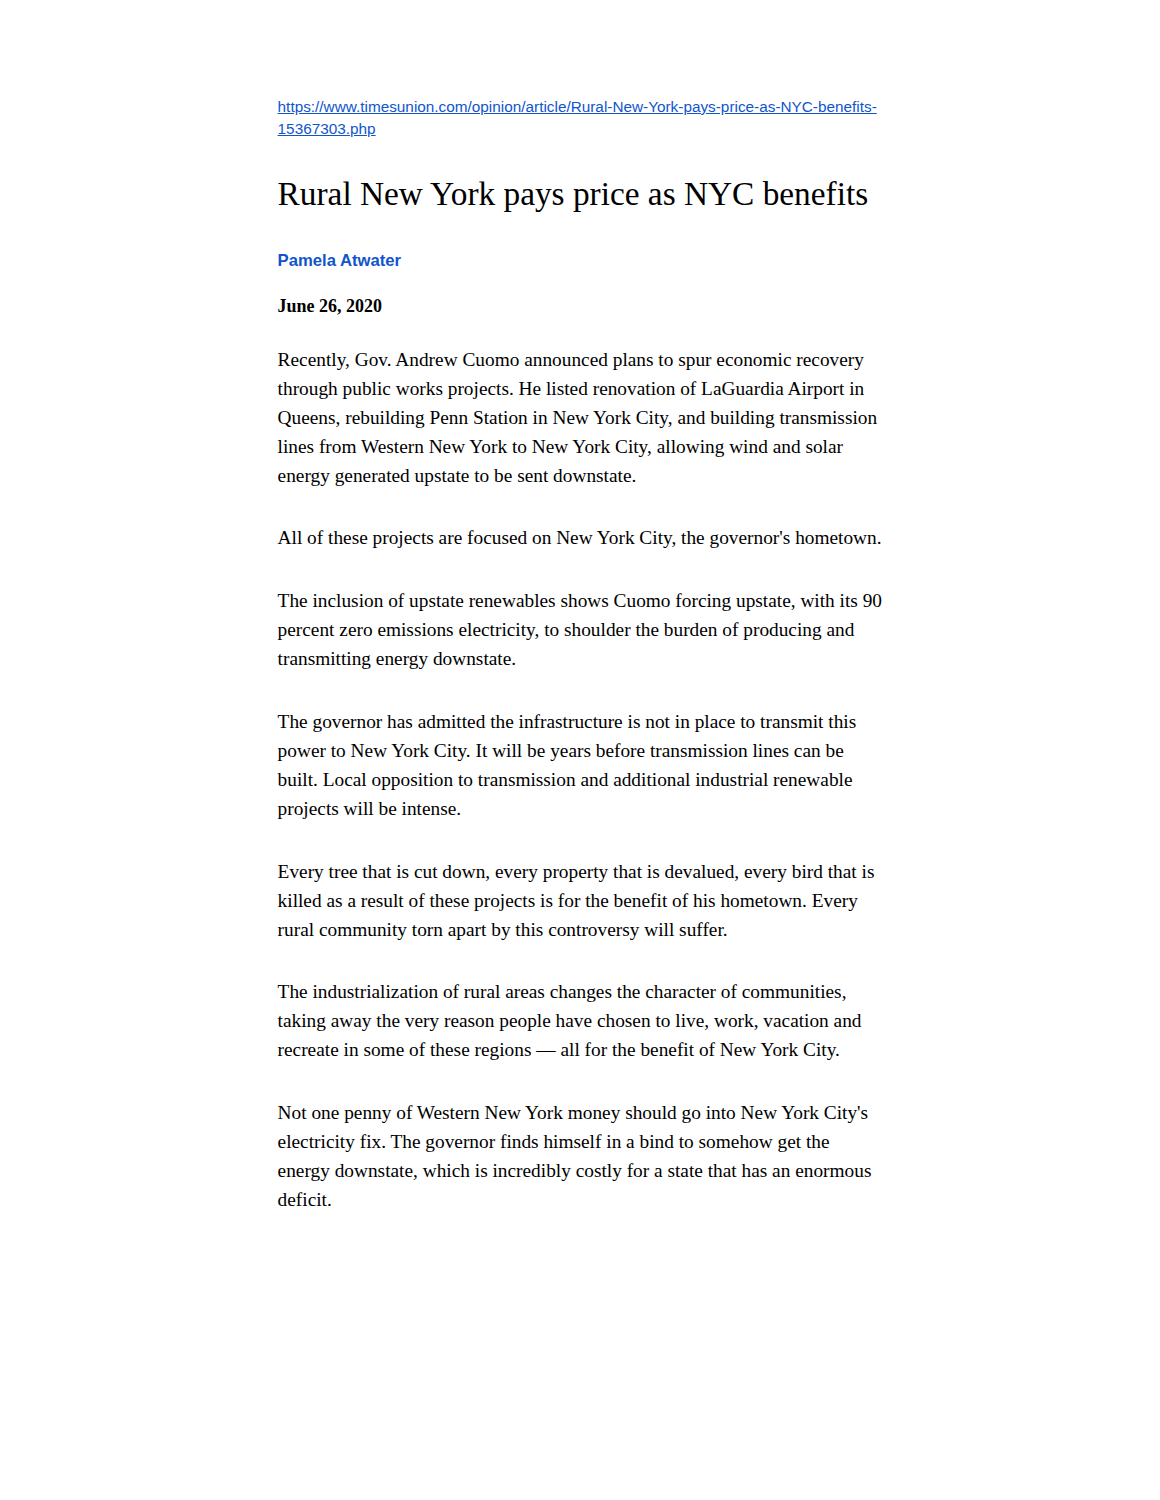https://www.timesunion.com/opinion/article/Rural-New-York-pays-price-as-NYC-benefits-15367303.php
Rural New York pays price as NYC benefits
Pamela Atwater
June 26, 2020
Recently, Gov. Andrew Cuomo announced plans to spur economic recovery through public works projects. He listed renovation of LaGuardia Airport in Queens, rebuilding Penn Station in New York City, and building transmission lines from Western New York to New York City, allowing wind and solar energy generated upstate to be sent downstate.
All of these projects are focused on New York City, the governor's hometown.
The inclusion of upstate renewables shows Cuomo forcing upstate, with its 90 percent zero emissions electricity, to shoulder the burden of producing and transmitting energy downstate.
The governor has admitted the infrastructure is not in place to transmit this power to New York City. It will be years before transmission lines can be built. Local opposition to transmission and additional industrial renewable projects will be intense.
Every tree that is cut down, every property that is devalued, every bird that is killed as a result of these projects is for the benefit of his hometown. Every rural community torn apart by this controversy will suffer.
The industrialization of rural areas changes the character of communities, taking away the very reason people have chosen to live, work, vacation and recreate in some of these regions — all for the benefit of New York City.
Not one penny of Western New York money should go into New York City's electricity fix. The governor finds himself in a bind to somehow get the energy downstate, which is incredibly costly for a state that has an enormous deficit.